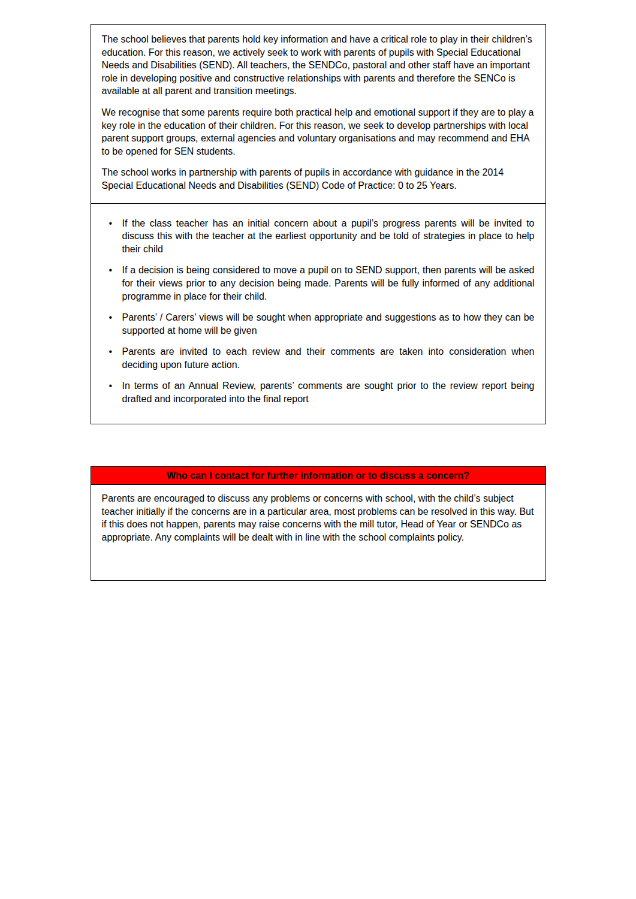The school believes that parents hold key information and have a critical role to play in their children’s education. For this reason, we actively seek to work with parents of pupils with Special Educational Needs and Disabilities (SEND). All teachers, the SENDCo, pastoral and other staff have an important role in developing positive and constructive relationships with parents and therefore the SENCo is available at all parent and transition meetings.
We recognise that some parents require both practical help and emotional support if they are to play a key role in the education of their children. For this reason, we seek to develop partnerships with local parent support groups, external agencies and voluntary organisations and may recommend and EHA to be opened for SEN students.
The school works in partnership with parents of pupils in accordance with guidance in the 2014 Special Educational Needs and Disabilities (SEND) Code of Practice: 0 to 25 Years.
If the class teacher has an initial concern about a pupil’s progress parents will be invited to discuss this with the teacher at the earliest opportunity and be told of strategies in place to help their child
If a decision is being considered to move a pupil on to SEND support, then parents will be asked for their views prior to any decision being made. Parents will be fully informed of any additional programme in place for their child.
Parents’ / Carers’ views will be sought when appropriate and suggestions as to how they can be supported at home will be given
Parents are invited to each review and their comments are taken into consideration when deciding upon future action.
In terms of an Annual Review, parents’ comments are sought prior to the review report being drafted and incorporated into the final report
Who can I contact for further information or to discuss a concern?
Parents are encouraged to discuss any problems or concerns with school, with the child’s subject teacher initially if the concerns are in a particular area, most problems can be resolved in this way. But if this does not happen, parents may raise concerns with the mill tutor, Head of Year or SENDCo as appropriate. Any complaints will be dealt with in line with the school complaints policy.